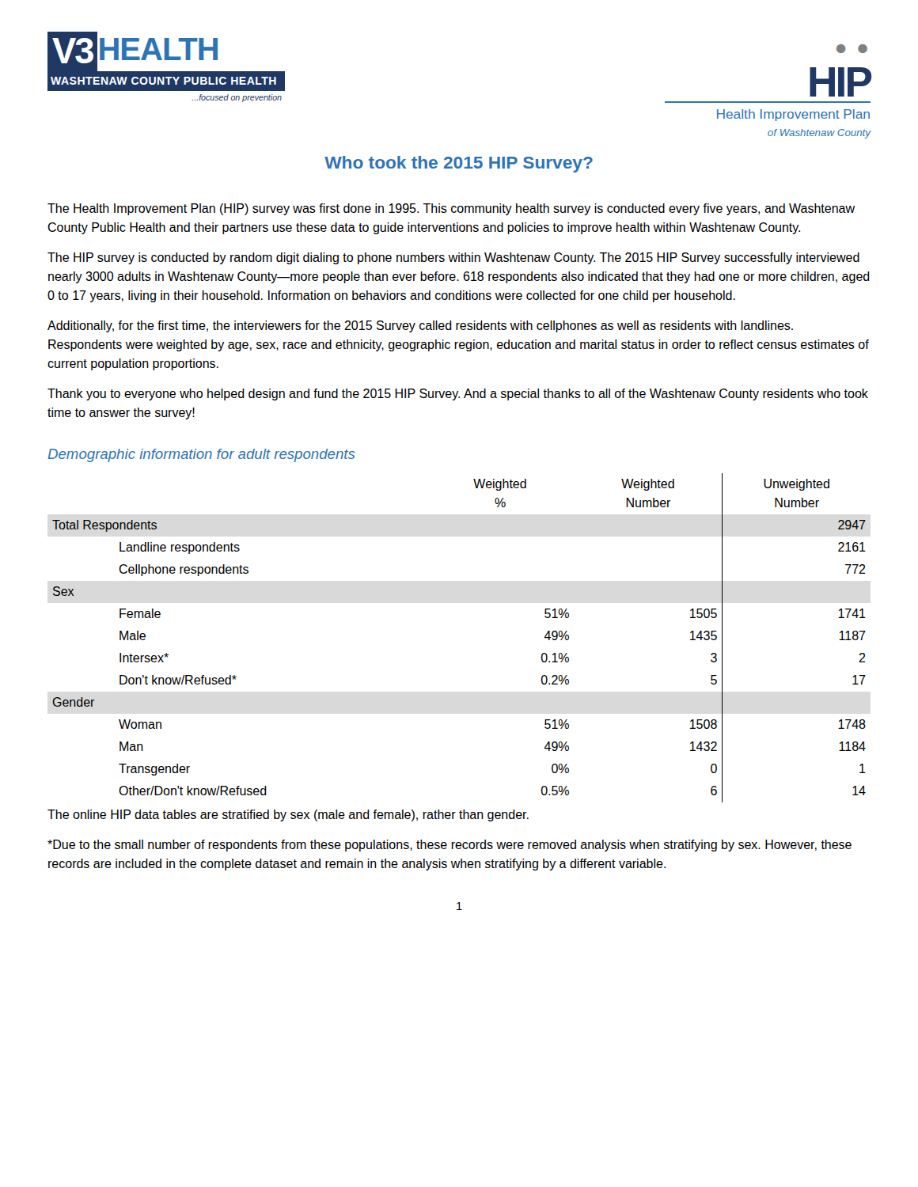V3 HEALTH
WASHTENAW COUNTY PUBLIC HEALTH
...focused on prevention
● ●
HIP
Health Improvement Plan
of Washtenaw County
Who took the 2015 HIP Survey?
The Health Improvement Plan (HIP) survey was first done in 1995. This community health survey is conducted every five years, and Washtenaw County Public Health and their partners use these data to guide interventions and policies to improve health within Washtenaw County.
The HIP survey is conducted by random digit dialing to phone numbers within Washtenaw County. The 2015 HIP Survey successfully interviewed nearly 3000 adults in Washtenaw County—more people than ever before. 618 respondents also indicated that they had one or more children, aged 0 to 17 years, living in their household. Information on behaviors and conditions were collected for one child per household.
Additionally, for the first time, the interviewers for the 2015 Survey called residents with cellphones as well as residents with landlines. Respondents were weighted by age, sex, race and ethnicity, geographic region, education and marital status in order to reflect census estimates of current population proportions.
Thank you to everyone who helped design and fund the 2015 HIP Survey. And a special thanks to all of the Washtenaw County residents who took time to answer the survey!
Demographic information for adult respondents
| | Weighted % | Weighted Number | Unweighted Number |
| --- | --- | --- | --- |
| Total Respondents | | | 2947 |
| Landline respondents | | | 2161 |
| Cellphone respondents | | | 772 |
| Sex | | | |
| Female | 51% | 1505 | 1741 |
| Male | 49% | 1435 | 1187 |
| Intersex* | 0.1% | 3 | 2 |
| Don't know/Refused* | 0.2% | 5 | 17 |
| Gender | | | |
| Woman | 51% | 1508 | 1748 |
| Man | 49% | 1432 | 1184 |
| Transgender | 0% | 0 | 1 |
| Other/Don't know/Refused | 0.5% | 6 | 14 |
The online HIP data tables are stratified by sex (male and female), rather than gender.
*Due to the small number of respondents from these populations, these records were removed analysis when stratifying by sex. However, these records are included in the complete dataset and remain in the analysis when stratifying by a different variable.
1